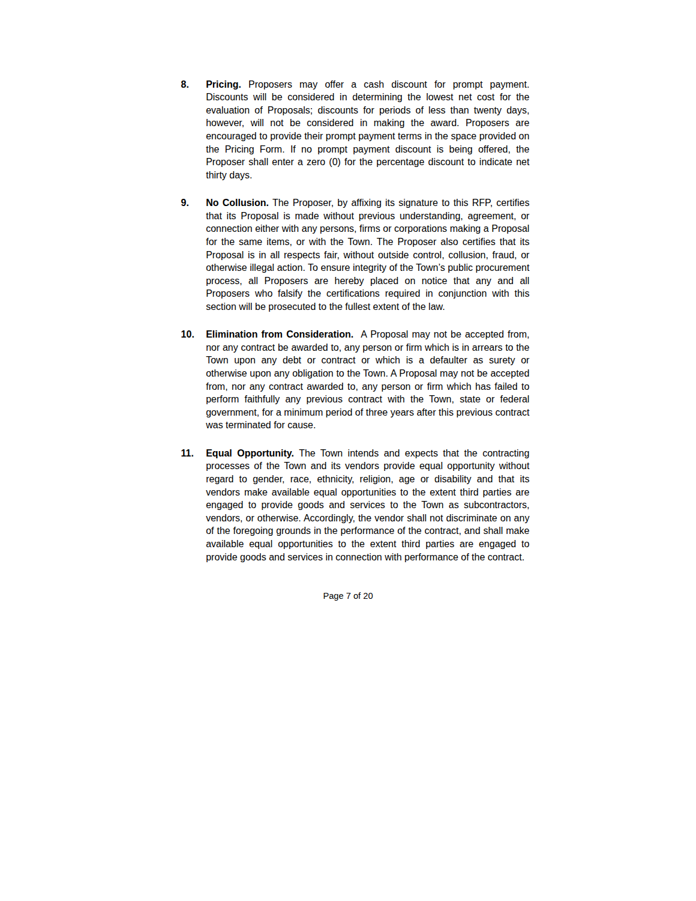8. Pricing. Proposers may offer a cash discount for prompt payment. Discounts will be considered in determining the lowest net cost for the evaluation of Proposals; discounts for periods of less than twenty days, however, will not be considered in making the award. Proposers are encouraged to provide their prompt payment terms in the space provided on the Pricing Form. If no prompt payment discount is being offered, the Proposer shall enter a zero (0) for the percentage discount to indicate net thirty days.
9. No Collusion. The Proposer, by affixing its signature to this RFP, certifies that its Proposal is made without previous understanding, agreement, or connection either with any persons, firms or corporations making a Proposal for the same items, or with the Town. The Proposer also certifies that its Proposal is in all respects fair, without outside control, collusion, fraud, or otherwise illegal action. To ensure integrity of the Town’s public procurement process, all Proposers are hereby placed on notice that any and all Proposers who falsify the certifications required in conjunction with this section will be prosecuted to the fullest extent of the law.
10. Elimination from Consideration. A Proposal may not be accepted from, nor any contract be awarded to, any person or firm which is in arrears to the Town upon any debt or contract or which is a defaulter as surety or otherwise upon any obligation to the Town. A Proposal may not be accepted from, nor any contract awarded to, any person or firm which has failed to perform faithfully any previous contract with the Town, state or federal government, for a minimum period of three years after this previous contract was terminated for cause.
11. Equal Opportunity. The Town intends and expects that the contracting processes of the Town and its vendors provide equal opportunity without regard to gender, race, ethnicity, religion, age or disability and that its vendors make available equal opportunities to the extent third parties are engaged to provide goods and services to the Town as subcontractors, vendors, or otherwise. Accordingly, the vendor shall not discriminate on any of the foregoing grounds in the performance of the contract, and shall make available equal opportunities to the extent third parties are engaged to provide goods and services in connection with performance of the contract.
Page 7 of 20